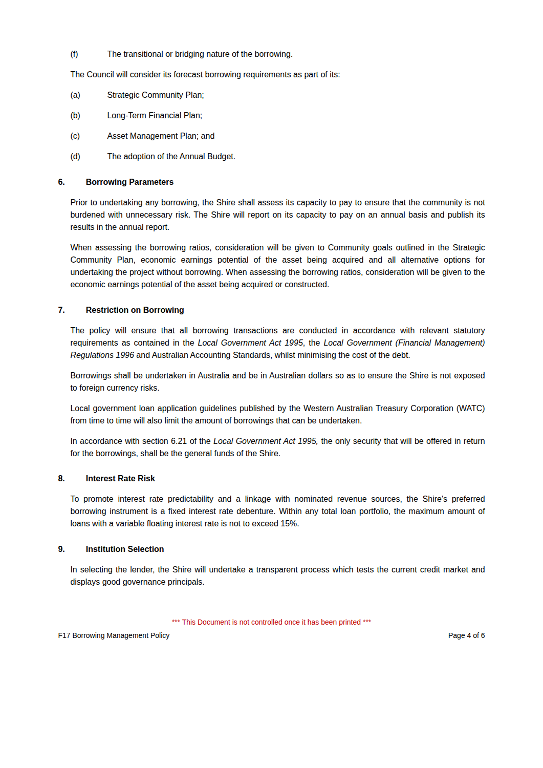(f) The transitional or bridging nature of the borrowing.
The Council will consider its forecast borrowing requirements as part of its:
(a) Strategic Community Plan;
(b) Long-Term Financial Plan;
(c) Asset Management Plan; and
(d) The adoption of the Annual Budget.
6. Borrowing Parameters
Prior to undertaking any borrowing, the Shire shall assess its capacity to pay to ensure that the community is not burdened with unnecessary risk. The Shire will report on its capacity to pay on an annual basis and publish its results in the annual report.
When assessing the borrowing ratios, consideration will be given to Community goals outlined in the Strategic Community Plan, economic earnings potential of the asset being acquired and all alternative options for undertaking the project without borrowing. When assessing the borrowing ratios, consideration will be given to the economic earnings potential of the asset being acquired or constructed.
7. Restriction on Borrowing
The policy will ensure that all borrowing transactions are conducted in accordance with relevant statutory requirements as contained in the Local Government Act 1995, the Local Government (Financial Management) Regulations 1996 and Australian Accounting Standards, whilst minimising the cost of the debt.
Borrowings shall be undertaken in Australia and be in Australian dollars so as to ensure the Shire is not exposed to foreign currency risks.
Local government loan application guidelines published by the Western Australian Treasury Corporation (WATC) from time to time will also limit the amount of borrowings that can be undertaken.
In accordance with section 6.21 of the Local Government Act 1995, the only security that will be offered in return for the borrowings, shall be the general funds of the Shire.
8. Interest Rate Risk
To promote interest rate predictability and a linkage with nominated revenue sources, the Shire's preferred borrowing instrument is a fixed interest rate debenture. Within any total loan portfolio, the maximum amount of loans with a variable floating interest rate is not to exceed 15%.
9. Institution Selection
In selecting the lender, the Shire will undertake a transparent process which tests the current credit market and displays good governance principals.
*** This Document is not controlled once it has been printed ***
F17 Borrowing Management Policy Page 4 of 6